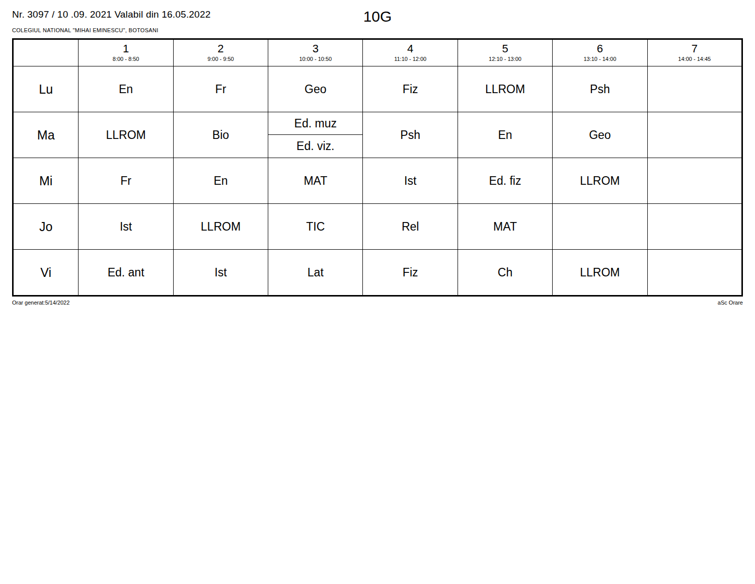Nr. 3097 / 10 .09. 2021 Valabil din 16.05.2022
10G
COLEGIUL NATIONAL "MIHAI EMINESCU", BOTOSANI
| | 1 8:00 - 8:50 | 2 9:00 - 9:50 | 3 10:00 - 10:50 | 4 11:10 - 12:00 | 5 12:10 - 13:00 | 6 13:10 - 14:00 | 7 14:00 - 14:45 |
| --- | --- | --- | --- | --- | --- | --- | --- |
| Lu | En | Fr | Geo | Fiz | LLROM | Psh | |
| Ma | LLROM | Bio | Ed. muz Ed. viz. | Psh | En | Geo | |
| Mi | Fr | En | MAT | Ist | Ed. fiz | LLROM | |
| Jo | Ist | LLROM | TIC | Rel | MAT | | |
| Vi | Ed. ant | Ist | Lat | Fiz | Ch | LLROM | |
Orar generat:5/14/2022 aSc Orare